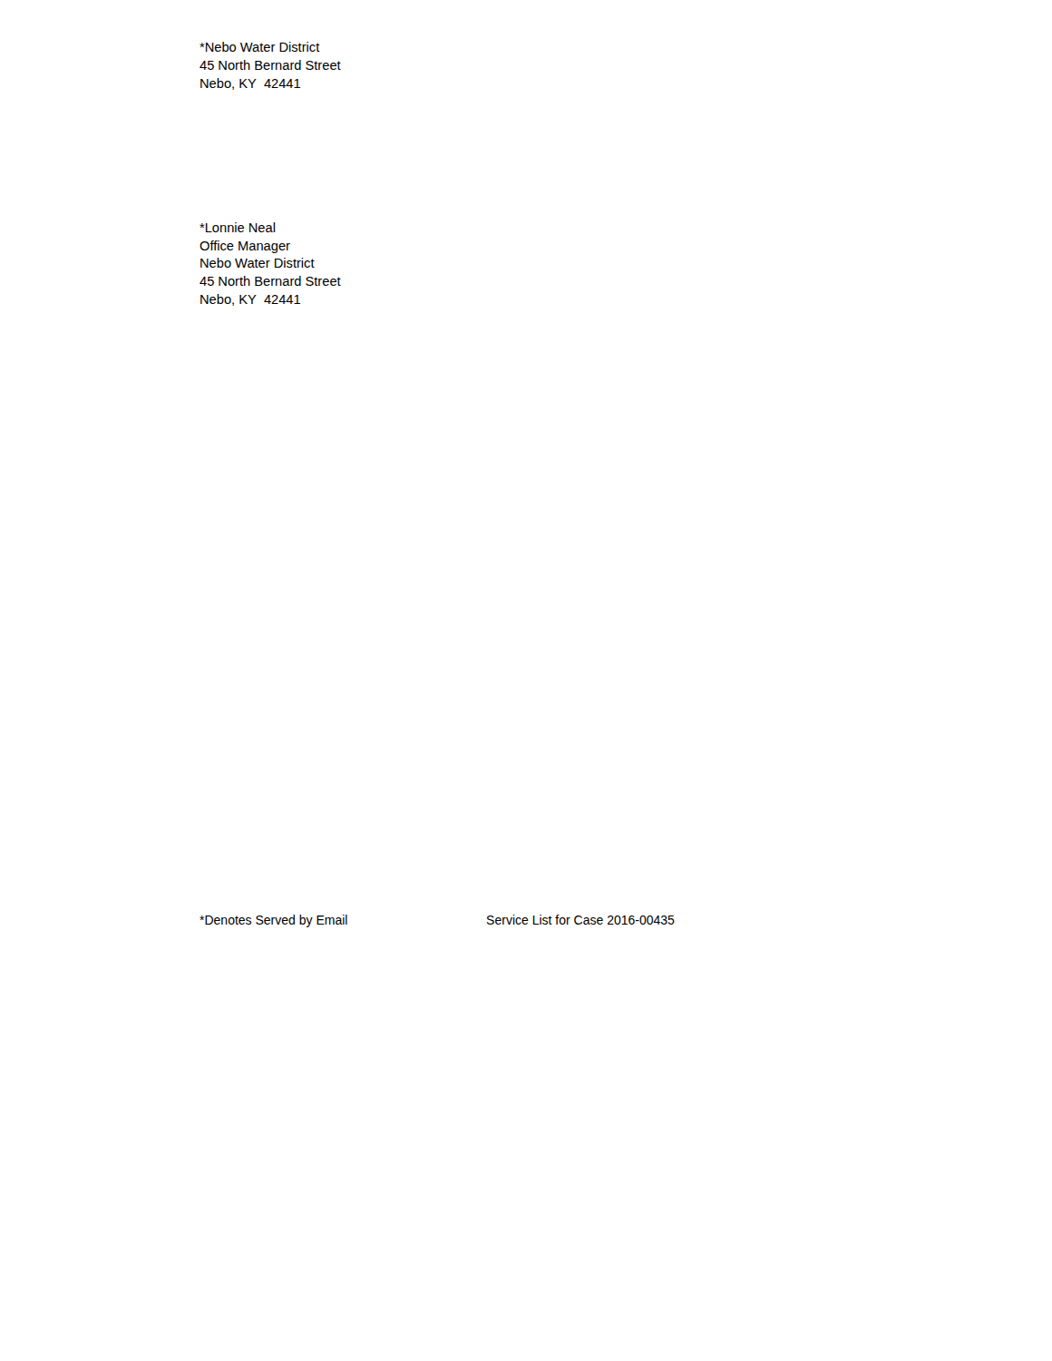*Nebo Water District
45 North Bernard Street
Nebo, KY 42441
*Lonnie Neal
Office Manager
Nebo Water District
45 North Bernard Street
Nebo, KY 42441
*Denotes Served by Email Service List for Case 2016-00435